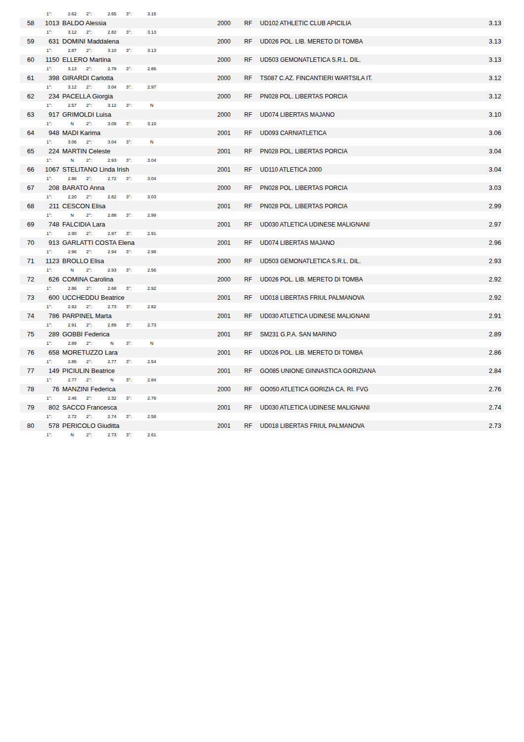| | 1°: 2.62 2°: 2.65 3°: 3.15 | |
| 58 | 1013 BALDO Alessia | 2000 | RF | UD102 ATHLETIC CLUB APICILIA | 3.13 |
| | 1°: 3.12 2°: 2.82 3°: 3.13 | |
| 59 | 631 DOMINI Maddalena | 2000 | RF | UD026 POL. LIB. MERETO DI TOMBA | 3.13 |
| | 1°: 2.87 2°: 3.10 3°: 3.13 | |
| 60 | 1150 ELLERO Martina | 2000 | RF | UD503 GEMONATLETICA S.R.L. DIL. | 3.13 |
| | 1°: 3.13 2°: 2.78 3°: 2.86 | |
| 61 | 398 GIRARDI Carlotta | 2000 | RF | TS087 C.AZ. FINCANTIERI WARTSILA IT. | 3.12 |
| | 1°: 3.12 2°: 3.04 3°: 2.97 | |
| 62 | 234 PACELLA Giorgia | 2000 | RF | PN028 POL. LIBERTAS PORCIA | 3.12 |
| | 1°: 2.57 2°: 3.12 3°: N | |
| 63 | 917 GRIMOLDI Luisa | 2000 | RF | UD074 LIBERTAS MAJANO | 3.10 |
| | 1°: N 2°: 3.09 3°: 3.10 | |
| 64 | 948 MADI Karima | 2001 | RF | UD093 CARNIATLETICA | 3.06 |
| | 1°: 3.06 2°: 3.04 3°: N | |
| 65 | 224 MARTIN Celeste | 2001 | RF | PN028 POL. LIBERTAS PORCIA | 3.04 |
| | 1°: N 2°: 2.93 3°: 3.04 | |
| 66 | 1067 STELITANO Linda Irish | 2001 | RF | UD110 ATLETICA 2000 | 3.04 |
| | 1°: 2.86 2°: 2.72 3°: 3.04 | |
| 67 | 208 BARATO Anna | 2000 | RF | PN028 POL. LIBERTAS PORCIA | 3.03 |
| | 1°: 2.20 2°: 2.82 3°: 3.03 | |
| 68 | 211 CESCON Elisa | 2001 | RF | PN028 POL. LIBERTAS PORCIA | 2.99 |
| | 1°: N 2°: 2.88 3°: 2.99 | |
| 69 | 748 FALCIDIA Lara | 2001 | RF | UD030 ATLETICA UDINESE MALIGNANI | 2.97 |
| | 1°: 2.90 2°: 2.97 3°: 2.91 | |
| 70 | 913 GARLATTI COSTA Elena | 2001 | RF | UD074 LIBERTAS MAJANO | 2.96 |
| | 1°: 2.96 2°: 2.94 3°: 2.96 | |
| 71 | 1123 BROLLO Elisa | 2000 | RF | UD503 GEMONATLETICA S.R.L. DIL. | 2.93 |
| | 1°: N 2°: 2.93 3°: 2.56 | |
| 72 | 626 COMINA Carolina | 2000 | RF | UD026 POL. LIB. MERETO DI TOMBA | 2.92 |
| | 1°: 2.86 2°: 2.68 3°: 2.92 | |
| 73 | 600 UCCHEDDU Beatrice | 2001 | RF | UD018 LIBERTAS FRIUL PALMANOVA | 2.92 |
| | 1°: 2.92 2°: 2.73 3°: 2.82 | |
| 74 | 786 PARPINEL Marta | 2001 | RF | UD030 ATLETICA UDINESE MALIGNANI | 2.91 |
| | 1°: 2.91 2°: 2.89 3°: 2.73 | |
| 75 | 289 GOBBI Federica | 2001 | RF | SM231 G.P.A. SAN MARINO | 2.89 |
| | 1°: 2.89 2°: N 3°: N | |
| 76 | 658 MORETUZZO Lara | 2001 | RF | UD026 POL. LIB. MERETO DI TOMBA | 2.86 |
| | 1°: 2.86 2°: 2.77 3°: 2.54 | |
| 77 | 149 PICIULIN Beatrice | 2001 | RF | GO085 UNIONE GINNASTICA GORIZIANA | 2.84 |
| | 1°: 2.77 2°: N 3°: 2.84 | |
| 78 | 76 MANZINI Federica | 2000 | RF | GO050 ATLETICA GORIZIA CA. RI. FVG | 2.76 |
| | 1°: 2.46 2°: 2.32 3°: 2.76 | |
| 79 | 802 SACCO Francesca | 2001 | RF | UD030 ATLETICA UDINESE MALIGNANI | 2.74 |
| | 1°: 2.72 2°: 2.74 3°: 2.58 | |
| 80 | 578 PERICOLO Giuditta | 2001 | RF | UD018 LIBERTAS FRIUL PALMANOVA | 2.73 |
| | 1°: N 2°: 2.73 3°: 2.61 | |